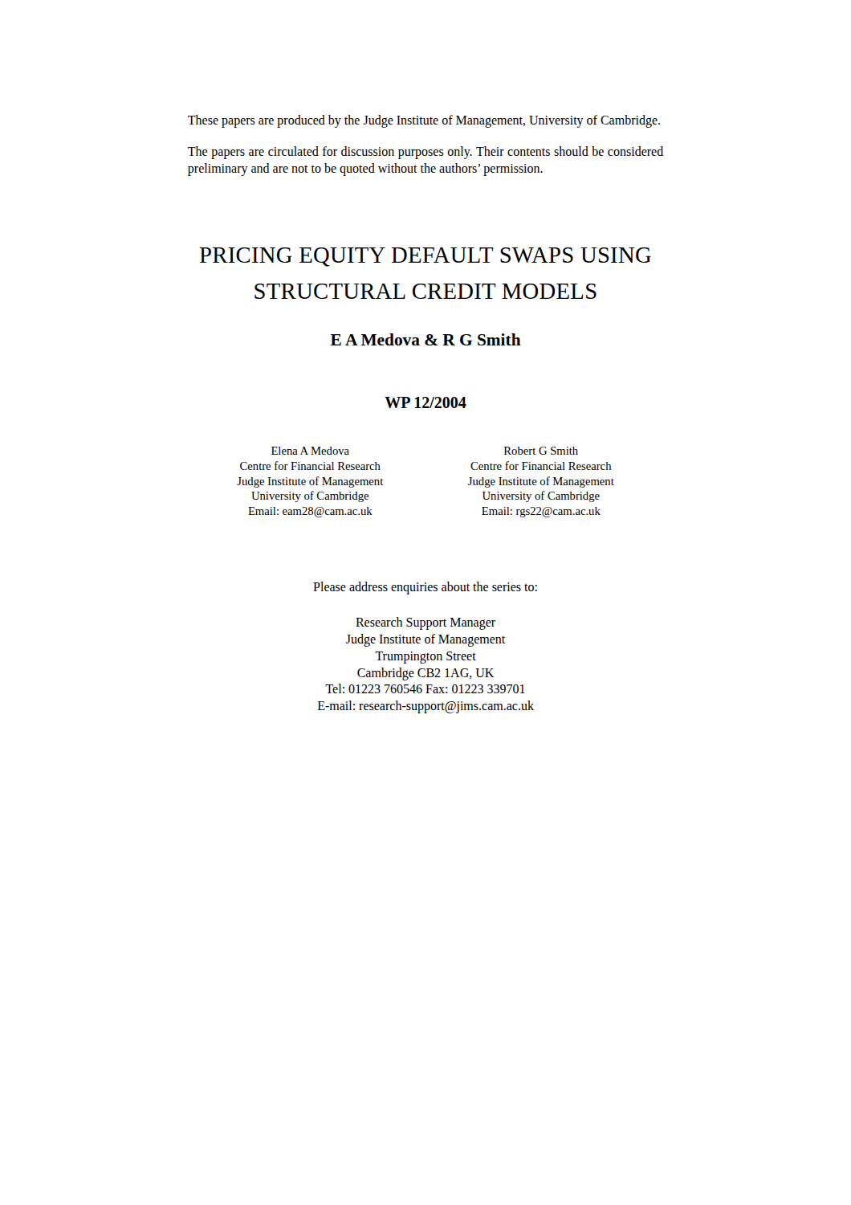These papers are produced by the Judge Institute of Management, University of Cambridge.
The papers are circulated for discussion purposes only. Their contents should be considered preliminary and are not to be quoted without the authors’ permission.
PRICING EQUITY DEFAULT SWAPS USING
STRUCTURAL CREDIT MODELS
E A Medova & R G Smith
WP 12/2004
| Elena A Medova Centre for Financial Research Judge Institute of Management University of Cambridge Email: eam28@cam.ac.uk | Robert G Smith Centre for Financial Research Judge Institute of Management University of Cambridge Email: rgs22@cam.ac.uk |
Please address enquiries about the series to:
Research Support Manager
Judge Institute of Management
Trumpington Street
Cambridge CB2 1AG, UK
Tel: 01223 760546 Fax: 01223 339701
E-mail: research-support@jims.cam.ac.uk